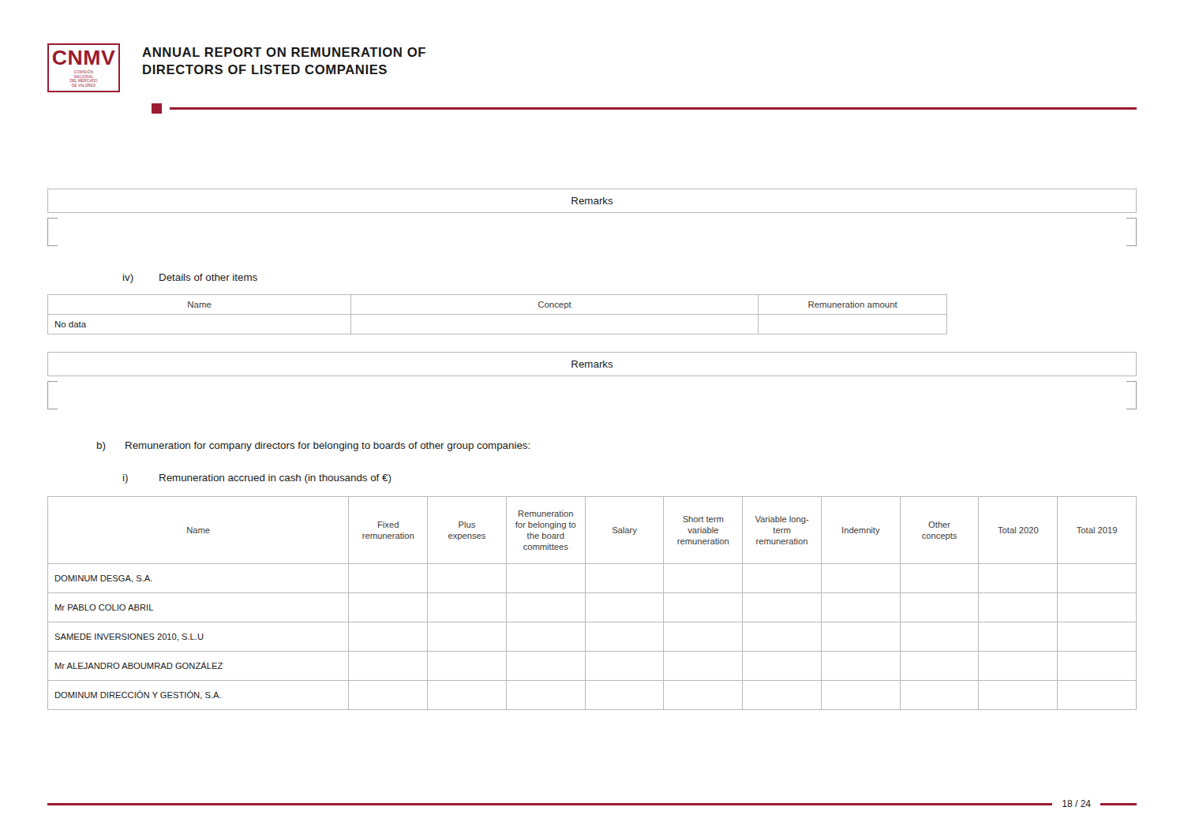CNMV
COMISIÓN
NACIONAL
DEL MERCADO
DE VALORES
Annual report on remuneration of
directors of listed companies
Remarks
iv) Details of other items
| Name | Concept | Remuneration amount | |
| --- | --- | --- | --- |
| No data | | | |
Remarks
b) Remuneration for company directors for belonging to boards of other group companies:
i) Remuneration accrued in cash (in thousands of €)
| Name | Fixed remuneration | Plus expenses | Remuneration for belonging to the board committees | Salary | Short term variable remuneration | Variable long- term remuneration | Indemnity | Other concepts | Total 2020 | Total 2019 |
| --- | --- | --- | --- | --- | --- | --- | --- | --- | --- | --- |
| DOMINUM DESGA, S.A. | | | | | | | | | | |
| Mr PABLO COLIO ABRIL | | | | | | | | | | |
| SAMEDE INVERSIONES 2010, S.L.U | | | | | | | | | | |
| Mr ALEJANDRO ABOUMRAD GONZÁLEZ | | | | | | | | | | |
| DOMINUM DIRECCIÓN Y GESTIÓN, S.A. | | | | | | | | | | |
18 / 24